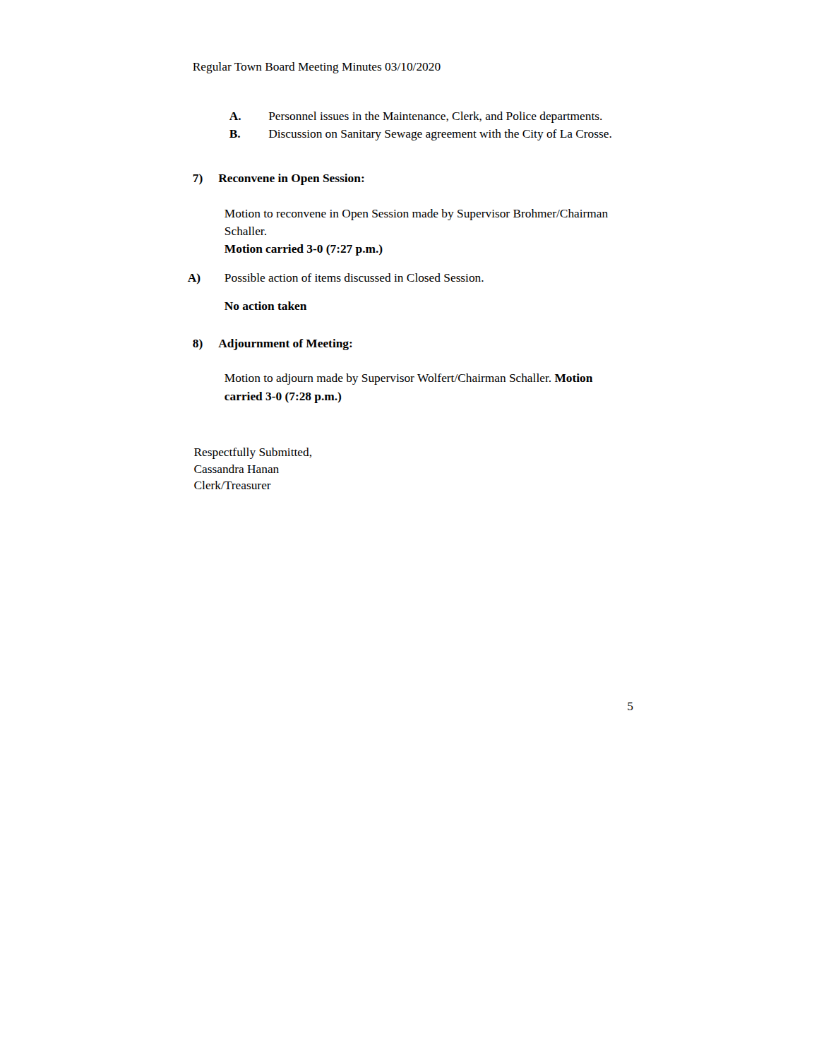Regular Town Board Meeting Minutes 03/10/2020
A. Personnel issues in the Maintenance, Clerk, and Police departments.
B. Discussion on Sanitary Sewage agreement with the City of La Crosse.
7) Reconvene in Open Session:
Motion to reconvene in Open Session made by Supervisor Brohmer/Chairman Schaller.
Motion carried 3-0 (7:27 p.m.)
A) Possible action of items discussed in Closed Session.
No action taken
8) Adjournment of Meeting:
Motion to adjourn made by Supervisor Wolfert/Chairman Schaller. Motion carried 3-0 (7:28 p.m.)
Respectfully Submitted,
Cassandra Hanan
Clerk/Treasurer
5